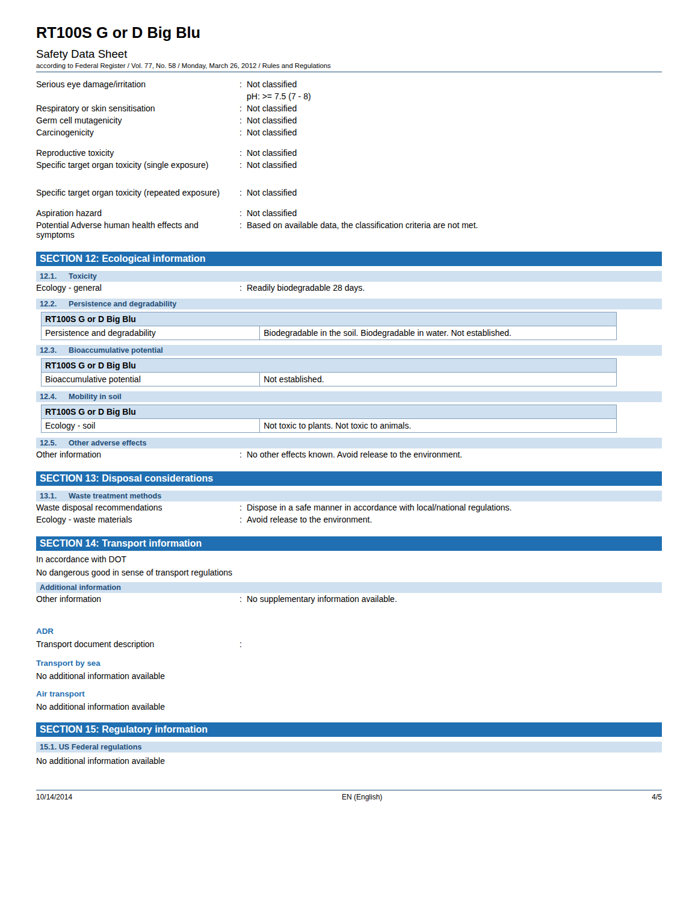RT100S G or D Big Blu
Safety Data Sheet
according to Federal Register / Vol. 77, No. 58 / Monday, March 26, 2012 / Rules and Regulations
| Serious eye damage/irritation | : | Not classified |
| | | pH: >= 7.5 (7 - 8) |
| Respiratory or skin sensitisation | : | Not classified |
| Germ cell mutagenicity | : | Not classified |
| Carcinogenicity | : | Not classified |
| Reproductive toxicity | : | Not classified |
| Specific target organ toxicity (single exposure) | : | Not classified |
| Specific target organ toxicity (repeated exposure) | : | Not classified |
| Aspiration hazard | : | Not classified |
| Potential Adverse human health effects and symptoms | : | Based on available data, the classification criteria are not met. |
SECTION 12: Ecological information
12.1. Toxicity
| Ecology - general | : | Readily biodegradable 28 days. |
12.2. Persistence and degradability
| RT100S G or D Big Blu |
| Persistence and degradability | Biodegradable in the soil. Biodegradable in water. Not established. |
12.3. Bioaccumulative potential
| RT100S G or D Big Blu |
| Bioaccumulative potential | Not established. |
12.4. Mobility in soil
| RT100S G or D Big Blu |
| Ecology - soil | Not toxic to plants. Not toxic to animals. |
12.5. Other adverse effects
| Other information | : | No other effects known. Avoid release to the environment. |
SECTION 13: Disposal considerations
13.1. Waste treatment methods
| Waste disposal recommendations | : | Dispose in a safe manner in accordance with local/national regulations. |
| Ecology - waste materials | : | Avoid release to the environment. |
SECTION 14: Transport information
In accordance with DOT
No dangerous good in sense of transport regulations
Additional information
| Other information | : | No supplementary information available. |
ADR
| Transport document description | : | |
Transport by sea
No additional information available
Air transport
No additional information available
SECTION 15: Regulatory information
15.1. US Federal regulations
No additional information available
10/14/2014 EN (English) 4/5